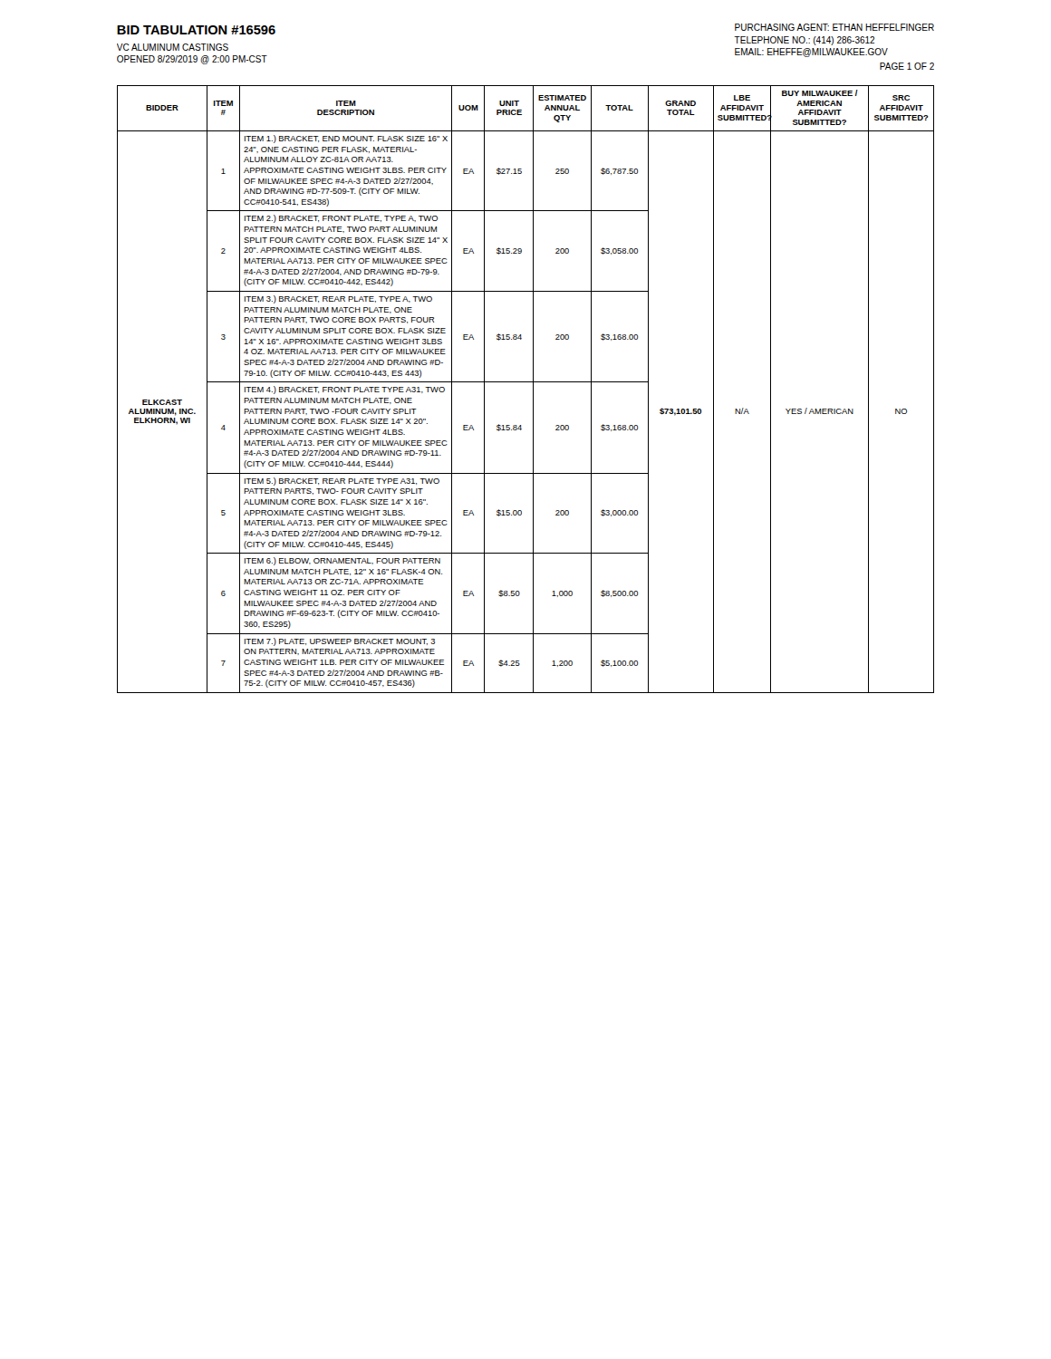BID TABULATION #16596
VC ALUMINUM CASTINGS
OPENED 8/29/2019 @ 2:00 PM-CST
PURCHASING AGENT: ETHAN HEFFELFINGER
TELEPHONE NO.: (414) 286-3612
EMAIL: EHEFFE@MILWAUKEE.GOV
PAGE 1 OF 2
| BIDDER | ITEM # | ITEM DESCRIPTION | UOM | UNIT PRICE | ESTIMATED ANNUAL QTY | TOTAL | GRAND TOTAL | LBE AFFIDAVIT SUBMITTED? | BUY MILWAUKEE / AMERICAN AFFIDAVIT SUBMITTED? | SRC AFFIDAVIT SUBMITTED? |
| --- | --- | --- | --- | --- | --- | --- | --- | --- | --- | --- |
| ELKCAST ALUMINUM, INC. ELKHORN, WI | 1 | ITEM 1.) BRACKET, END MOUNT. FLASK SIZE 16" X 24", ONE CASTING PER FLASK, MATERIAL- ALUMINUM ALLOY ZC-81A OR AA713. APPROXIMATE CASTING WEIGHT 3LBS. PER CITY OF MILWAUKEE SPEC #4-A-3 DATED 2/27/2004, AND DRAWING #D-77-509-T. (CITY OF MILW. CC#0410-541, ES438) | EA | $27.15 | 250 | $6,787.50 | $73,101.50 | N/A | YES / AMERICAN | NO |
| 2 | ITEM 2.) BRACKET, FRONT PLATE, TYPE A, TWO PATTERN MATCH PLATE, TWO PART ALUMINUM SPLIT FOUR CAVITY CORE BOX. FLASK SIZE 14" X 20". APPROXIMATE CASTING WEIGHT 4LBS. MATERIAL AA713. PER CITY OF MILWAUKEE SPEC #4-A-3 DATED 2/27/2004, AND DRAWING #D-79-9. (CITY OF MILW. CC#0410-442, ES442) | EA | $15.29 | 200 | $3,058.00 |
| 3 | ITEM 3.) BRACKET, REAR PLATE, TYPE A, TWO PATTERN ALUMINUM MATCH PLATE, ONE PATTERN PART, TWO CORE BOX PARTS, FOUR CAVITY ALUMINUM SPLIT CORE BOX. FLASK SIZE 14" X 16". APPROXIMATE CASTING WEIGHT 3LBS 4 OZ. MATERIAL AA713. PER CITY OF MILWAUKEE SPEC #4-A-3 DATED 2/27/2004 AND DRAWING #D-79-10. (CITY OF MILW. CC#0410-443, ES 443) | EA | $15.84 | 200 | $3,168.00 |
| 4 | ITEM 4.) BRACKET, FRONT PLATE TYPE A31, TWO PATTERN ALUMINUM MATCH PLATE, ONE PATTERN PART, TWO -FOUR CAVITY SPLIT ALUMINUM CORE BOX. FLASK SIZE 14" X 20". APPROXIMATE CASTING WEIGHT 4LBS. MATERIAL AA713. PER CITY OF MILWAUKEE SPEC #4-A-3 DATED 2/27/2004 AND DRAWING #D-79-11. (CITY OF MILW. CC#0410-444, ES444) | EA | $15.84 | 200 | $3,168.00 |
| 5 | ITEM 5.) BRACKET, REAR PLATE TYPE A31, TWO PATTERN PARTS, TWO- FOUR CAVITY SPLIT ALUMINUM CORE BOX. FLASK SIZE 14" X 16". APPROXIMATE CASTING WEIGHT 3LBS. MATERIAL AA713. PER CITY OF MILWAUKEE SPEC #4-A-3 DATED 2/27/2004 AND DRAWING #D-79-12. (CITY OF MILW. CC#0410-445, ES445) | EA | $15.00 | 200 | $3,000.00 |
| 6 | ITEM 6.) ELBOW, ORNAMENTAL, FOUR PATTERN ALUMINUM MATCH PLATE, 12" X 16" FLASK-4 ON. MATERIAL AA713 OR ZC-71A. APPROXIMATE CASTING WEIGHT 11 OZ. PER CITY OF MILWAUKEE SPEC #4-A-3 DATED 2/27/2004 AND DRAWING #F-69-623-T. (CITY OF MILW. CC#0410-360, ES295) | EA | $8.50 | 1,000 | $8,500.00 |
| 7 | ITEM 7.) PLATE, UPSWEEP BRACKET MOUNT, 3 ON PATTERN, MATERIAL AA713. APPROXIMATE CASTING WEIGHT 1LB. PER CITY OF MILWAUKEE SPEC #4-A-3 DATED 2/27/2004 AND DRAWING #B-75-2. (CITY OF MILW. CC#0410-457, ES436) | EA | $4.25 | 1,200 | $5,100.00 |